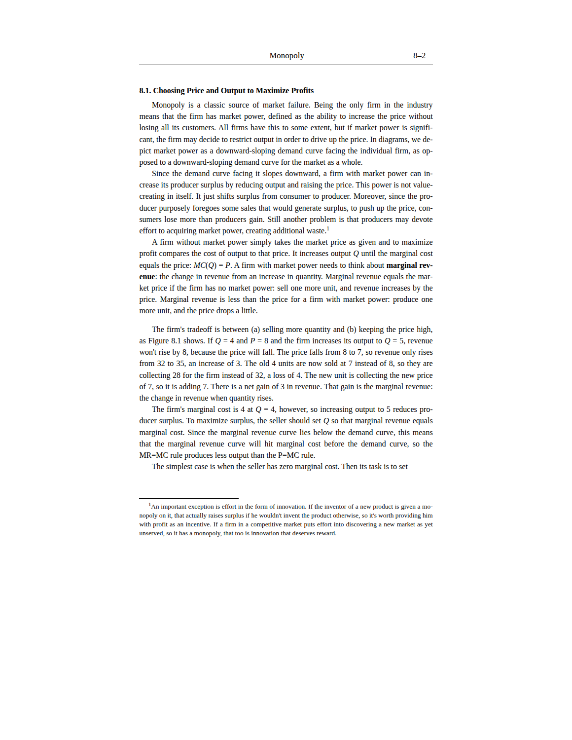Monopoly 8–2
8.1. Choosing Price and Output to Maximize Profits
Monopoly is a classic source of market failure. Being the only firm in the industry means that the firm has market power, defined as the ability to increase the price without losing all its customers. All firms have this to some extent, but if market power is significant, the firm may decide to restrict output in order to drive up the price. In diagrams, we depict market power as a downward-sloping demand curve facing the individual firm, as opposed to a downward-sloping demand curve for the market as a whole.
Since the demand curve facing it slopes downward, a firm with market power can increase its producer surplus by reducing output and raising the price. This power is not value-creating in itself. It just shifts surplus from consumer to producer. Moreover, since the producer purposely foregoes some sales that would generate surplus, to push up the price, consumers lose more than producers gain. Still another problem is that producers may devote effort to acquiring market power, creating additional waste.1
A firm without market power simply takes the market price as given and to maximize profit compares the cost of output to that price. It increases output Q until the marginal cost equals the price: MC(Q) = P. A firm with market power needs to think about marginal revenue: the change in revenue from an increase in quantity. Marginal revenue equals the market price if the firm has no market power: sell one more unit, and revenue increases by the price. Marginal revenue is less than the price for a firm with market power: produce one more unit, and the price drops a little.
The firm's tradeoff is between (a) selling more quantity and (b) keeping the price high, as Figure 8.1 shows. If Q = 4 and P = 8 and the firm increases its output to Q = 5, revenue won't rise by 8, because the price will fall. The price falls from 8 to 7, so revenue only rises from 32 to 35, an increase of 3. The old 4 units are now sold at 7 instead of 8, so they are collecting 28 for the firm instead of 32, a loss of 4. The new unit is collecting the new price of 7, so it is adding 7. There is a net gain of 3 in revenue. That gain is the marginal revenue: the change in revenue when quantity rises.
The firm's marginal cost is 4 at Q = 4, however, so increasing output to 5 reduces producer surplus. To maximize surplus, the seller should set Q so that marginal revenue equals marginal cost. Since the marginal revenue curve lies below the demand curve, this means that the marginal revenue curve will hit marginal cost before the demand curve, so the MR=MC rule produces less output than the P=MC rule.
The simplest case is when the seller has zero marginal cost. Then its task is to set
1An important exception is effort in the form of innovation. If the inventor of a new product is given a monopoly on it, that actually raises surplus if he wouldn't invent the product otherwise, so it's worth providing him with profit as an incentive. If a firm in a competitive market puts effort into discovering a new market as yet unserved, so it has a monopoly, that too is innovation that deserves reward.